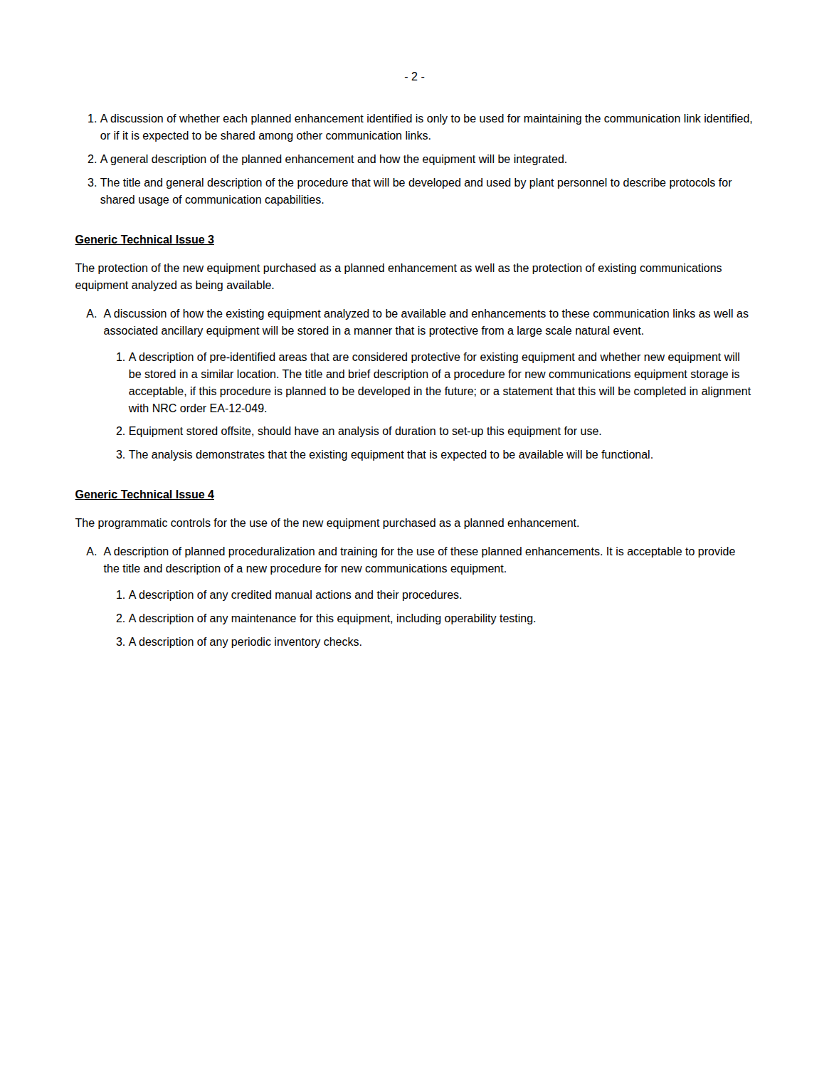- 2 -
A discussion of whether each planned enhancement identified is only to be used for maintaining the communication link identified, or if it is expected to be shared among other communication links.
A general description of the planned enhancement and how the equipment will be integrated.
The title and general description of the procedure that will be developed and used by plant personnel to describe protocols for shared usage of communication capabilities.
Generic Technical Issue 3
The protection of the new equipment purchased as a planned enhancement as well as the protection of existing communications equipment analyzed as being available.
A discussion of how the existing equipment analyzed to be available and enhancements to these communication links as well as associated ancillary equipment will be stored in a manner that is protective from a large scale natural event.
A description of pre-identified areas that are considered protective for existing equipment and whether new equipment will be stored in a similar location. The title and brief description of a procedure for new communications equipment storage is acceptable, if this procedure is planned to be developed in the future; or a statement that this will be completed in alignment with NRC order EA-12-049.
Equipment stored offsite, should have an analysis of duration to set-up this equipment for use.
The analysis demonstrates that the existing equipment that is expected to be available will be functional.
Generic Technical Issue 4
The programmatic controls for the use of the new equipment purchased as a planned enhancement.
A description of planned proceduralization and training for the use of these planned enhancements. It is acceptable to provide the title and description of a new procedure for new communications equipment.
A description of any credited manual actions and their procedures.
A description of any maintenance for this equipment, including operability testing.
A description of any periodic inventory checks.